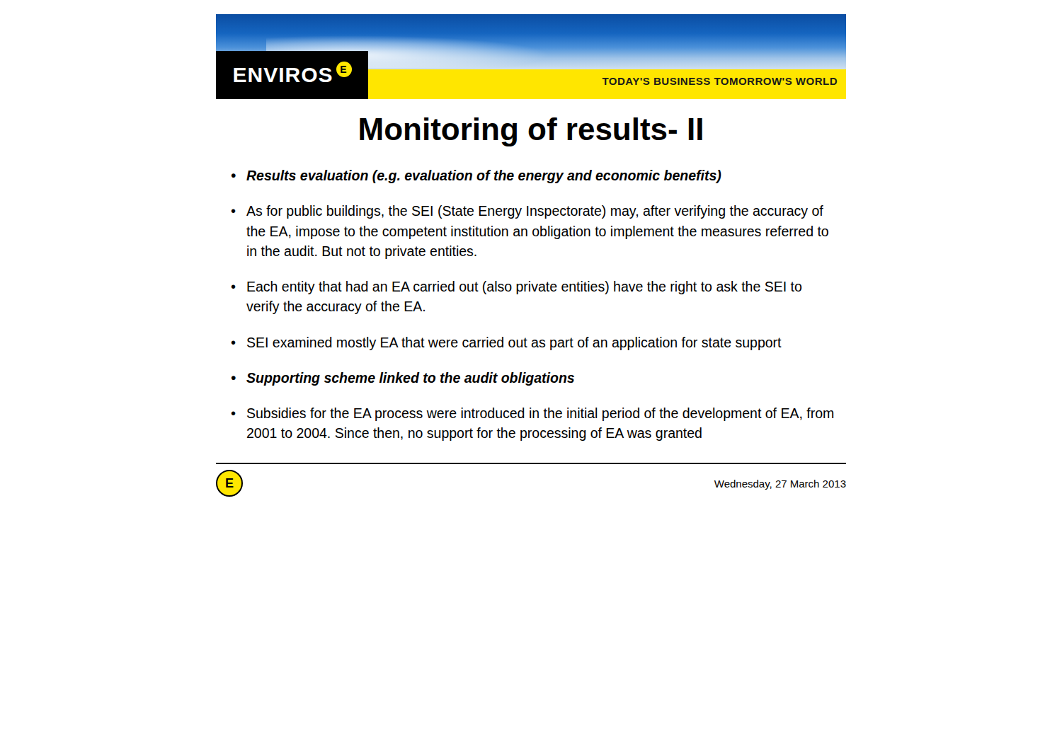ENVIROS E
TODAY'S BUSINESS TOMORROW'S WORLD
Monitoring of results- II
Results evaluation (e.g. evaluation of the energy and economic benefits)
As for public buildings, the SEI (State Energy Inspectorate) may, after verifying the accuracy of the EA, impose to the competent institution an obligation to implement the measures referred to in the audit. But not to private entities.
Each entity that had an EA carried out (also private entities) have the right to ask the SEI to verify the accuracy of the EA.
SEI examined mostly EA that were carried out as part of an application for state support
Supporting scheme linked to the audit obligations
Subsidies for the EA process were introduced in the initial period of the development of EA, from 2001 to 2004. Since then, no support for the processing of EA was granted
E
Wednesday, 27 March 2013